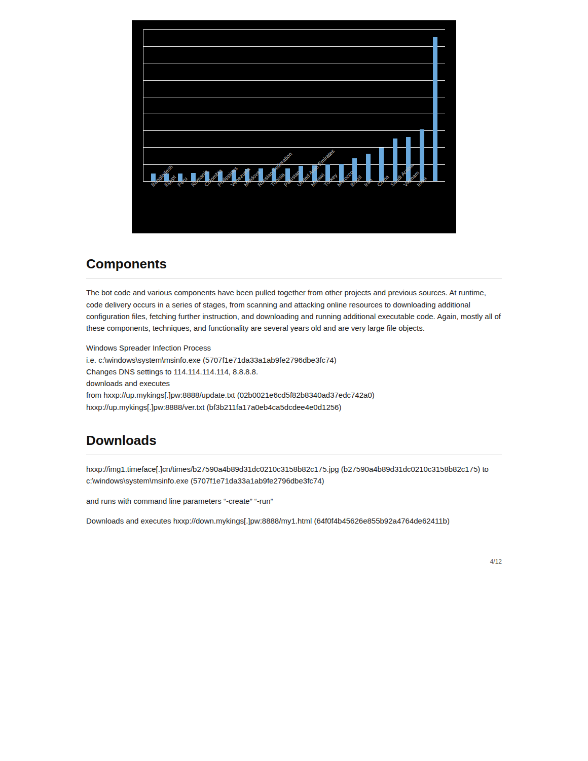Bangladesh Egypt Peru Romania Colombia Philippines Venezuela Moldova Russian Federation Tunisia Pakistan United Arab Emirates Malawi Turkey Morocco Brazil Iran China Saudi Arabia Vietnam India
Components
The bot code and various components have been pulled together from other projects and previous sources. At runtime, code delivery occurs in a series of stages, from scanning and attacking online resources to downloading additional configuration files, fetching further instruction, and downloading and running additional executable code. Again, mostly all of these components, techniques, and functionality are several years old and are very large file objects.
Windows Spreader Infection Process
i.e. c:\windows\system\msinfo.exe (5707f1e71da33a1ab9fe2796dbe3fc74)
Changes DNS settings to 114.114.114.114, 8.8.8.8.
downloads and executes
from hxxp://up.mykings[.]pw:8888/update.txt (02b0021e6cd5f82b8340ad37edc742a0)
hxxp://up.mykings[.]pw:8888/ver.txt (bf3b211fa17a0eb4ca5dcdee4e0d1256)
Downloads
hxxp://img1.timeface[.]cn/times/b27590a4b89d31dc0210c3158b82c175.jpg (b27590a4b89d31dc0210c3158b82c175) to c:\windows\system\msinfo.exe (5707f1e71da33a1ab9fe2796dbe3fc74)
and runs with command line parameters “-create” “-run”
Downloads and executes hxxp://down.mykings[.]pw:8888/my1.html (64f0f4b45626e855b92a4764de62411b)
4/12